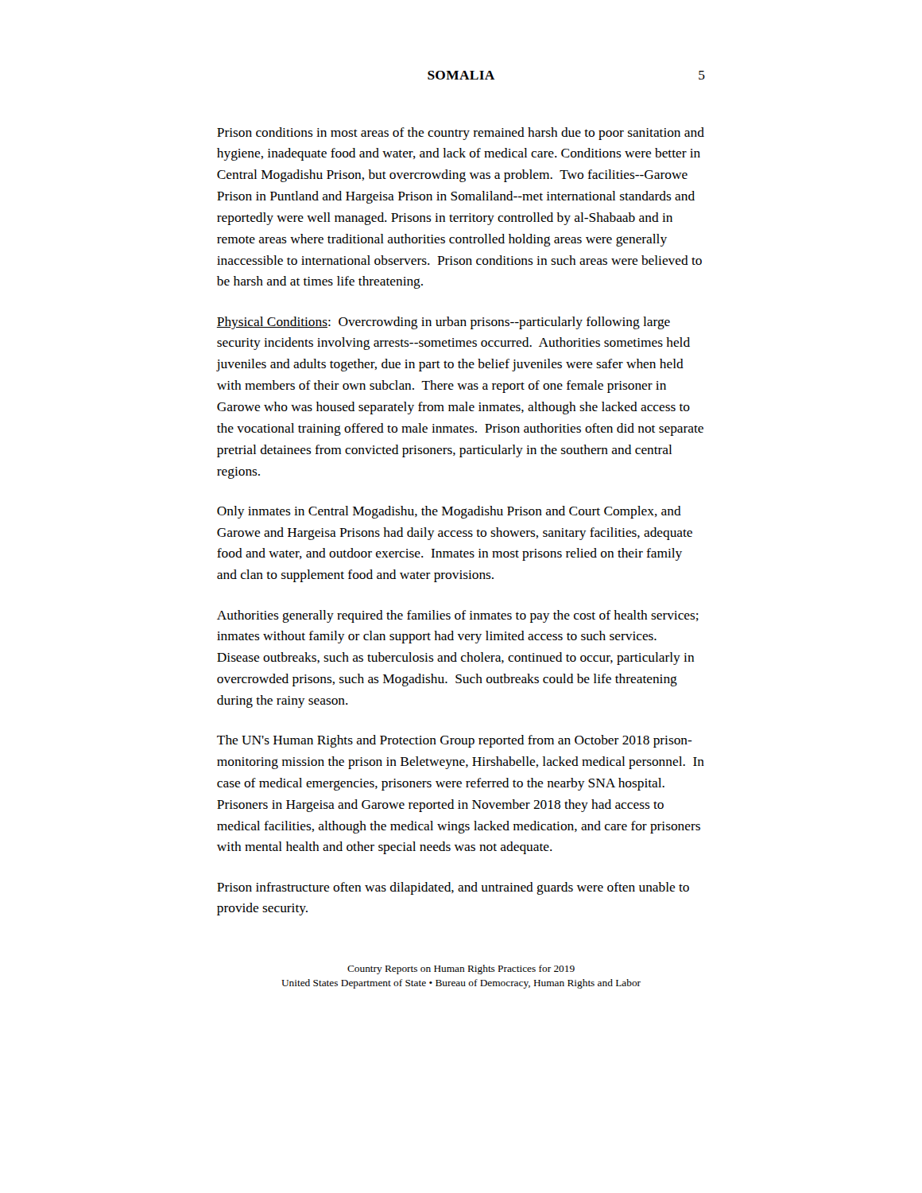SOMALIA 5
Prison conditions in most areas of the country remained harsh due to poor sanitation and hygiene, inadequate food and water, and lack of medical care. Conditions were better in Central Mogadishu Prison, but overcrowding was a problem. Two facilities--Garowe Prison in Puntland and Hargeisa Prison in Somaliland--met international standards and reportedly were well managed. Prisons in territory controlled by al-Shabaab and in remote areas where traditional authorities controlled holding areas were generally inaccessible to international observers. Prison conditions in such areas were believed to be harsh and at times life threatening.
Physical Conditions: Overcrowding in urban prisons--particularly following large security incidents involving arrests--sometimes occurred. Authorities sometimes held juveniles and adults together, due in part to the belief juveniles were safer when held with members of their own subclan. There was a report of one female prisoner in Garowe who was housed separately from male inmates, although she lacked access to the vocational training offered to male inmates. Prison authorities often did not separate pretrial detainees from convicted prisoners, particularly in the southern and central regions.
Only inmates in Central Mogadishu, the Mogadishu Prison and Court Complex, and Garowe and Hargeisa Prisons had daily access to showers, sanitary facilities, adequate food and water, and outdoor exercise. Inmates in most prisons relied on their family and clan to supplement food and water provisions.
Authorities generally required the families of inmates to pay the cost of health services; inmates without family or clan support had very limited access to such services. Disease outbreaks, such as tuberculosis and cholera, continued to occur, particularly in overcrowded prisons, such as Mogadishu. Such outbreaks could be life threatening during the rainy season.
The UN's Human Rights and Protection Group reported from an October 2018 prison-monitoring mission the prison in Beletweyne, Hirshabelle, lacked medical personnel. In case of medical emergencies, prisoners were referred to the nearby SNA hospital. Prisoners in Hargeisa and Garowe reported in November 2018 they had access to medical facilities, although the medical wings lacked medication, and care for prisoners with mental health and other special needs was not adequate.
Prison infrastructure often was dilapidated, and untrained guards were often unable to provide security.
Country Reports on Human Rights Practices for 2019
United States Department of State • Bureau of Democracy, Human Rights and Labor